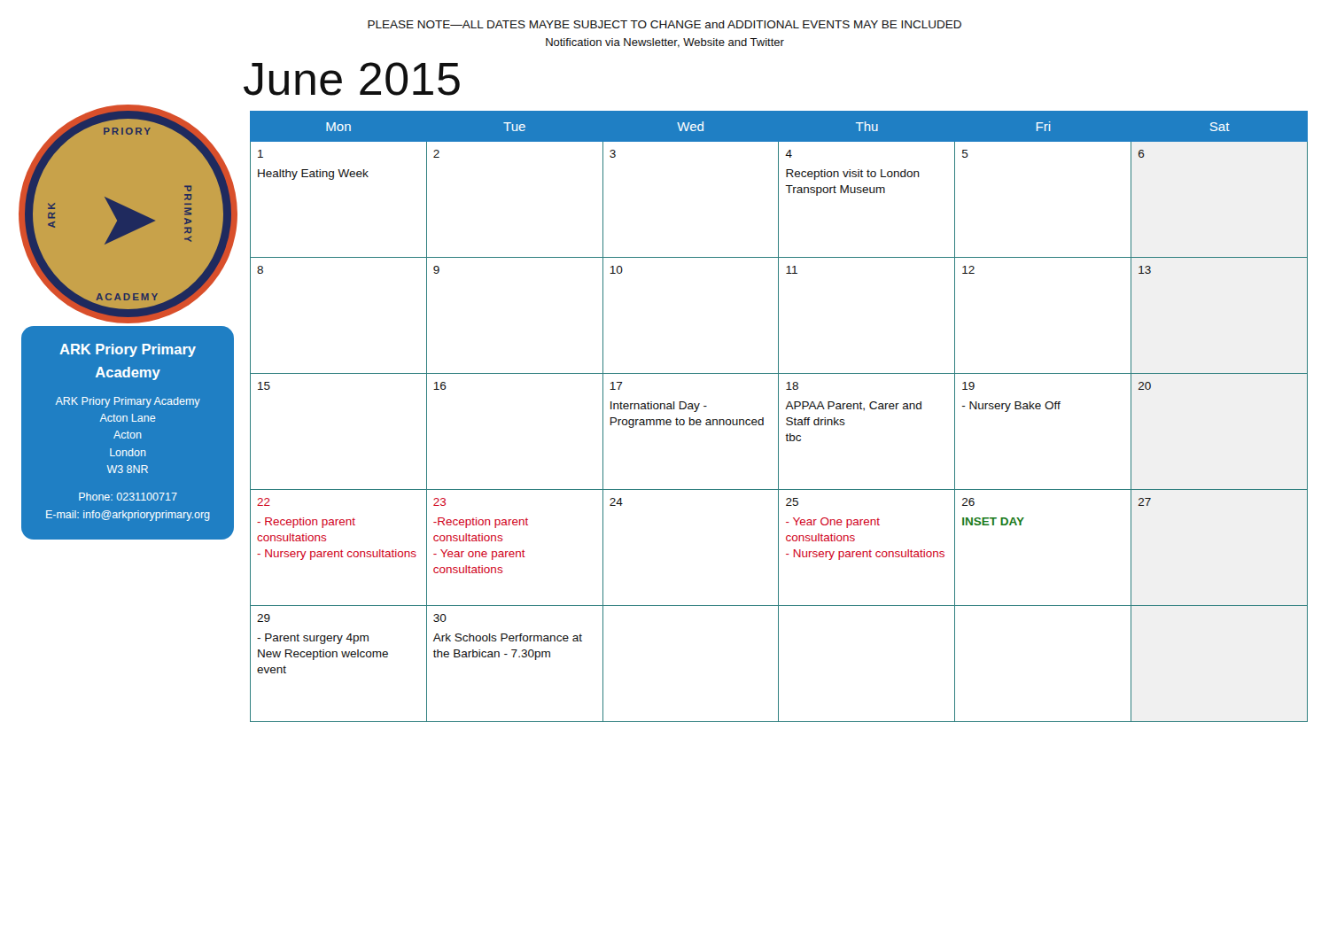PLEASE NOTE—ALL DATES MAYBE SUBJECT TO CHANGE and ADDITIONAL EVENTS MAY BE INCLUDED
Notification via Newsletter, Website and Twitter
June 2015
PRIORY ARK PRIMARY ACADEMY
➤
ARK Priory Primary Academy
ARK Priory Primary Academy
Acton Lane
Acton
London
W3 8NR
Phone: 0231100717
E-mail: info@arkprioryprimary.org
| Mon | Tue | Wed | Thu | Fri | Sat |
| --- | --- | --- | --- | --- | --- |
| 1 Healthy Eating Week | 2 | 3 | 4 Reception visit to London Transport Museum | 5 | 6 |
| 8 | 9 | 10 | 11 | 12 | 13 |
| 15 | 16 | 17 International Day - Programme to be announced | 18 APPAA Parent, Carer and Staff drinks tbc | 19 - Nursery Bake Off | 20 |
| 22 - Reception parent consultations - Nursery parent consultations | 23 -Reception parent consultations - Year one parent consultations | 24 | 25 - Year One parent consultations - Nursery parent consultations | 26 INSET DAY | 27 |
| 29 - Parent surgery 4pm New Reception welcome event | 30 Ark Schools Performance at the Barbican - 7.30pm | | | | |